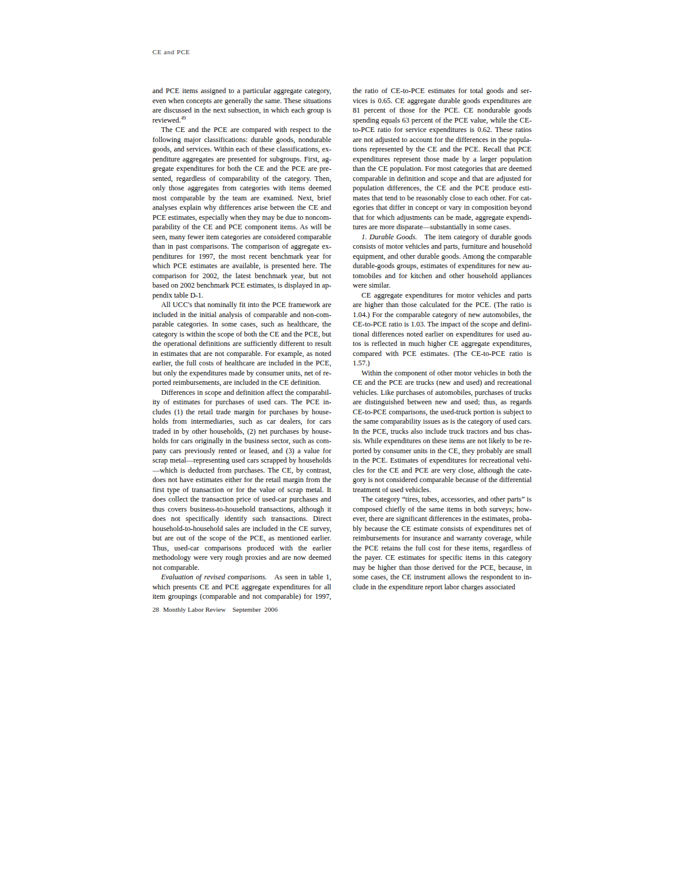CE and PCE
and PCE items assigned to a particular aggregate category, even when concepts are generally the same. These situations are discussed in the next subsection, in which each group is reviewed.49
The CE and the PCE are compared with respect to the following major classifications: durable goods, nondurable goods, and services. Within each of these classifications, expenditure aggregates are presented for subgroups. First, aggregate expenditures for both the CE and the PCE are presented, regardless of comparability of the category. Then, only those aggregates from categories with items deemed most comparable by the team are examined. Next, brief analyses explain why differences arise between the CE and PCE estimates, especially when they may be due to noncomparability of the CE and PCE component items. As will be seen, many fewer item categories are considered comparable than in past comparisons. The comparison of aggregate expenditures for 1997, the most recent benchmark year for which PCE estimates are available, is presented here. The comparison for 2002, the latest benchmark year, but not based on 2002 benchmark PCE estimates, is displayed in appendix table D-1.
All UCC's that nominally fit into the PCE framework are included in the initial analysis of comparable and non-comparable categories. In some cases, such as healthcare, the category is within the scope of both the CE and the PCE, but the operational definitions are sufficiently different to result in estimates that are not comparable. For example, as noted earlier, the full costs of healthcare are included in the PCE, but only the expenditures made by consumer units, net of reported reimbursements, are included in the CE definition.
Differences in scope and definition affect the comparability of estimates for purchases of used cars. The PCE includes (1) the retail trade margin for purchases by households from intermediaries, such as car dealers, for cars traded in by other households, (2) net purchases by households for cars originally in the business sector, such as company cars previously rented or leased, and (3) a value for scrap metal—representing used cars scrapped by households—which is deducted from purchases. The CE, by contrast, does not have estimates either for the retail margin from the first type of transaction or for the value of scrap metal. It does collect the transaction price of used-car purchases and thus covers business-to-household transactions, although it does not specifically identify such transactions. Direct household-to-household sales are included in the CE survey, but are out of the scope of the PCE, as mentioned earlier. Thus, used-car comparisons produced with the earlier methodology were very rough proxies and are now deemed not comparable.
Evaluation of revised comparisons. As seen in table 1, which presents CE and PCE aggregate expenditures for all item groupings (comparable and not comparable) for 1997, the ratio of CE-to-PCE estimates for total goods and services is 0.65. CE aggregate durable goods expenditures are 81 percent of those for the PCE. CE nondurable goods spending equals 63 percent of the PCE value, while the CE-to-PCE ratio for service expenditures is 0.62. These ratios are not adjusted to account for the differences in the populations represented by the CE and the PCE. Recall that PCE expenditures represent those made by a larger population than the CE population. For most categories that are deemed comparable in definition and scope and that are adjusted for population differences, the CE and the PCE produce estimates that tend to be reasonably close to each other. For categories that differ in concept or vary in composition beyond that for which adjustments can be made, aggregate expenditures are more disparate—substantially in some cases.
1. Durable Goods. The item category of durable goods consists of motor vehicles and parts, furniture and household equipment, and other durable goods. Among the comparable durable-goods groups, estimates of expenditures for new automobiles and for kitchen and other household appliances were similar.
CE aggregate expenditures for motor vehicles and parts are higher than those calculated for the PCE. (The ratio is 1.04.) For the comparable category of new automobiles, the CE-to-PCE ratio is 1.03. The impact of the scope and definitional differences noted earlier on expenditures for used autos is reflected in much higher CE aggregate expenditures, compared with PCE estimates. (The CE-to-PCE ratio is 1.57.)
Within the component of other motor vehicles in both the CE and the PCE are trucks (new and used) and recreational vehicles. Like purchases of automobiles, purchases of trucks are distinguished between new and used; thus, as regards CE-to-PCE comparisons, the used-truck portion is subject to the same comparability issues as is the category of used cars. In the PCE, trucks also include truck tractors and bus chassis. While expenditures on these items are not likely to be reported by consumer units in the CE, they probably are small in the PCE. Estimates of expenditures for recreational vehicles for the CE and PCE are very close, although the category is not considered comparable because of the differential treatment of used vehicles.
The category “tires, tubes, accessories, and other parts” is composed chiefly of the same items in both surveys; however, there are significant differences in the estimates, probably because the CE estimate consists of expenditures net of reimbursements for insurance and warranty coverage, while the PCE retains the full cost for these items, regardless of the payer. CE estimates for specific items in this category may be higher than those derived for the PCE, because, in some cases, the CE instrument allows the respondent to include in the expenditure report labor charges associated
28 Monthly Labor Review September 2006